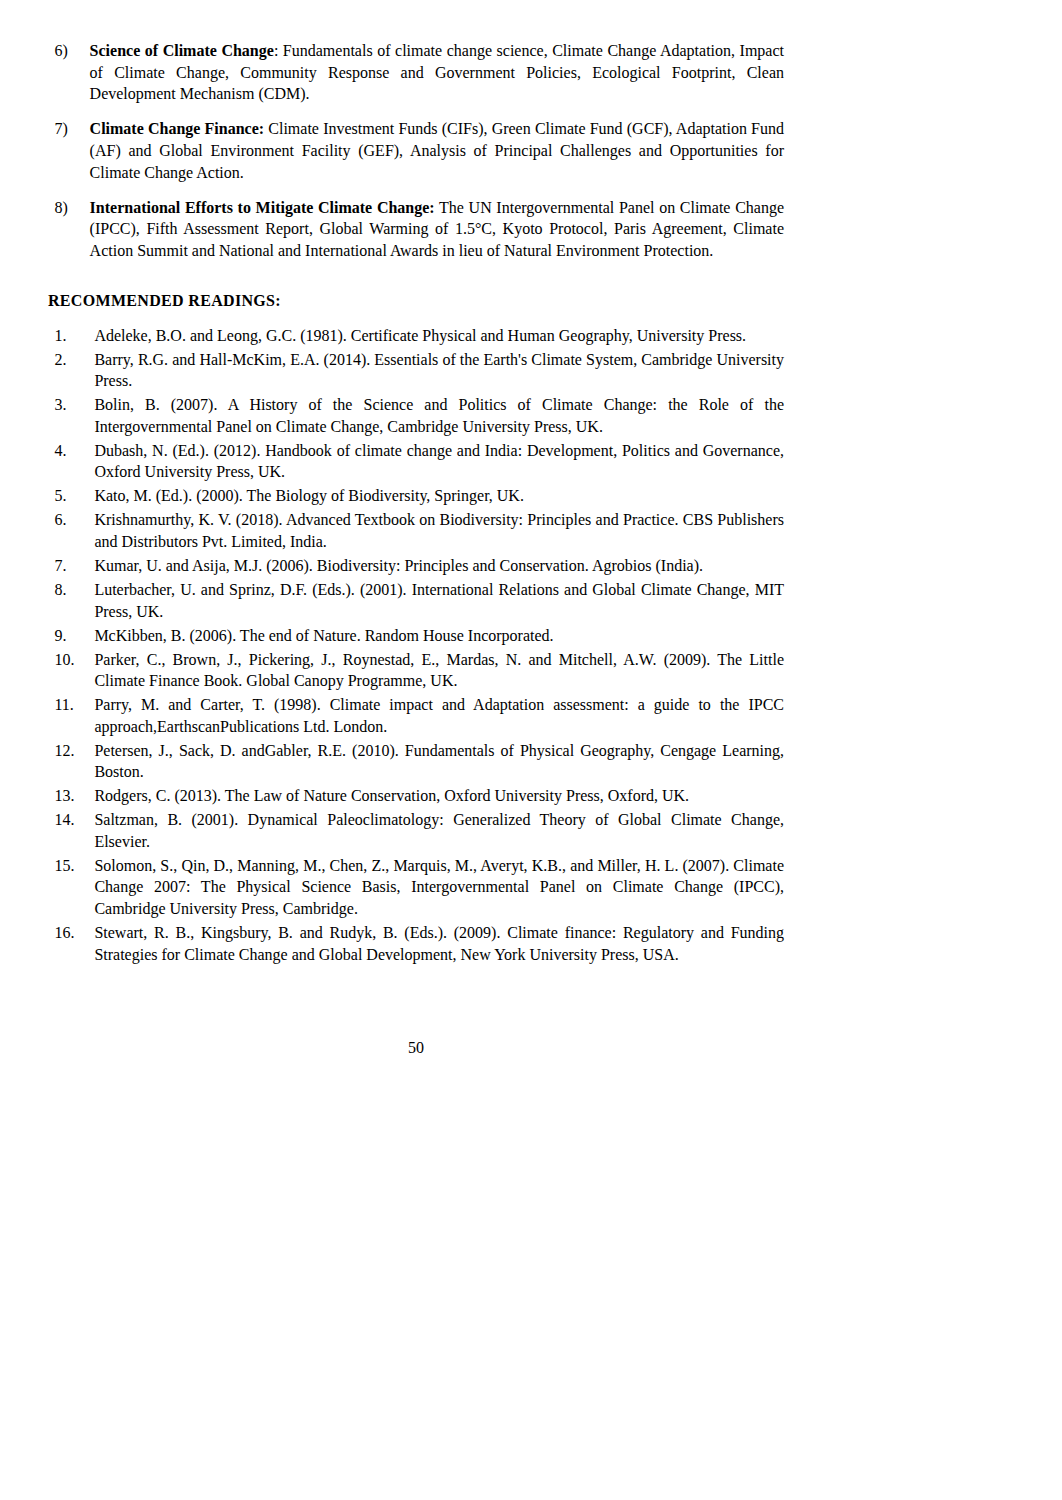Science of Climate Change: Fundamentals of climate change science, Climate Change Adaptation, Impact of Climate Change, Community Response and Government Policies, Ecological Footprint, Clean Development Mechanism (CDM).
Climate Change Finance: Climate Investment Funds (CIFs), Green Climate Fund (GCF), Adaptation Fund (AF) and Global Environment Facility (GEF), Analysis of Principal Challenges and Opportunities for Climate Change Action.
International Efforts to Mitigate Climate Change: The UN Intergovernmental Panel on Climate Change (IPCC), Fifth Assessment Report, Global Warming of 1.5°C, Kyoto Protocol, Paris Agreement, Climate Action Summit and National and International Awards in lieu of Natural Environment Protection.
RECOMMENDED READINGS:
Adeleke, B.O. and Leong, G.C. (1981). Certificate Physical and Human Geography, University Press.
Barry, R.G. and Hall-McKim, E.A. (2014). Essentials of the Earth's Climate System, Cambridge University Press.
Bolin, B. (2007). A History of the Science and Politics of Climate Change: the Role of the Intergovernmental Panel on Climate Change, Cambridge University Press, UK.
Dubash, N. (Ed.). (2012). Handbook of climate change and India: Development, Politics and Governance, Oxford University Press, UK.
Kato, M. (Ed.). (2000). The Biology of Biodiversity, Springer, UK.
Krishnamurthy, K. V. (2018). Advanced Textbook on Biodiversity: Principles and Practice. CBS Publishers and Distributors Pvt. Limited, India.
Kumar, U. and Asija, M.J. (2006). Biodiversity: Principles and Conservation. Agrobios (India).
Luterbacher, U. and Sprinz, D.F. (Eds.). (2001). International Relations and Global Climate Change, MIT Press, UK.
McKibben, B. (2006). The end of Nature. Random House Incorporated.
Parker, C., Brown, J., Pickering, J., Roynestad, E., Mardas, N. and Mitchell, A.W. (2009). The Little Climate Finance Book. Global Canopy Programme, UK.
Parry, M. and Carter, T. (1998). Climate impact and Adaptation assessment: a guide to the IPCC approach,EarthscanPublications Ltd. London.
Petersen, J., Sack, D. andGabler, R.E. (2010). Fundamentals of Physical Geography, Cengage Learning, Boston.
Rodgers, C. (2013). The Law of Nature Conservation, Oxford University Press, Oxford, UK.
Saltzman, B. (2001). Dynamical Paleoclimatology: Generalized Theory of Global Climate Change, Elsevier.
Solomon, S., Qin, D., Manning, M., Chen, Z., Marquis, M., Averyt, K.B., and Miller, H. L. (2007). Climate Change 2007: The Physical Science Basis, Intergovernmental Panel on Climate Change (IPCC), Cambridge University Press, Cambridge.
Stewart, R. B., Kingsbury, B. and Rudyk, B. (Eds.). (2009). Climate finance: Regulatory and Funding Strategies for Climate Change and Global Development, New York University Press, USA.
50